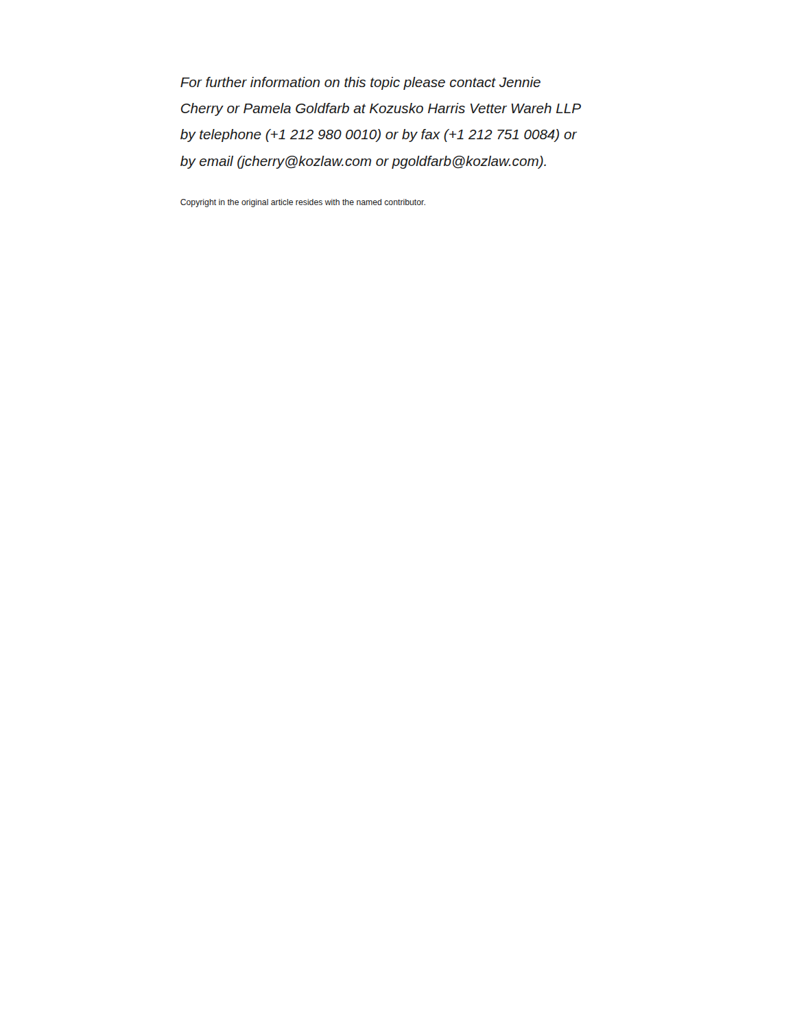For further information on this topic please contact Jennie Cherry or Pamela Goldfarb at Kozusko Harris Vetter Wareh LLP by telephone (+1 212 980 0010) or by fax (+1 212 751 0084) or by email (jcherry@kozlaw.com or pgoldfarb@kozlaw.com).
Copyright in the original article resides with the named contributor.